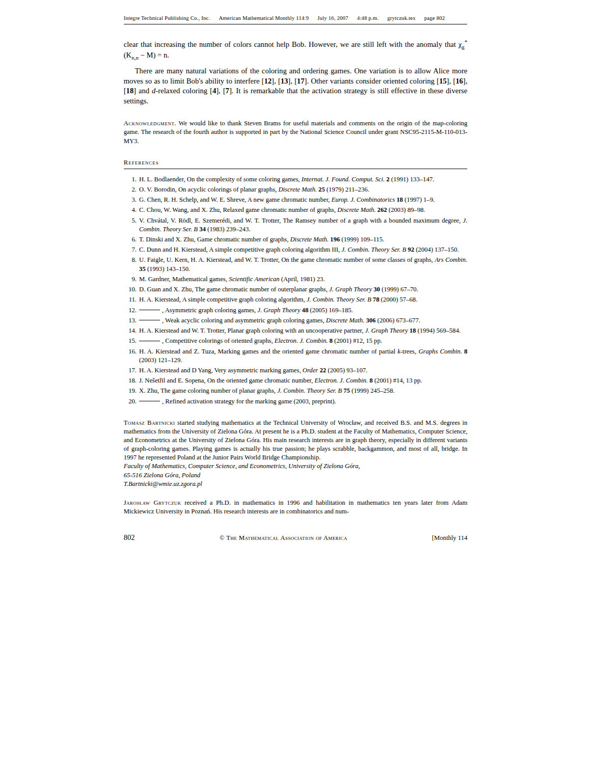Integre Technical Publishing Co., Inc. American Mathematical Monthly 114:9 July 16, 2007 4:48 p.m. grytczuk.tex page 802
clear that increasing the number of colors cannot help Bob. However, we are still left with the anomaly that χg*(Kn,n − M) = n.
There are many natural variations of the coloring and ordering games. One variation is to allow Alice more moves so as to limit Bob's ability to interfere [12], [13], [17]. Other variants consider oriented coloring [15], [16], [18] and d-relaxed coloring [4], [7]. It is remarkable that the activation strategy is still effective in these diverse settings.
Acknowledgment. We would like to thank Steven Brams for useful materials and comments on the origin of the map-coloring game. The research of the fourth author is supported in part by the National Science Council under grant NSC95-2115-M-110-013-MY3.
References
H. L. Bodlaender, On the complexity of some coloring games, Internat. J. Found. Comput. Sci. 2 (1991) 133–147.
O. V. Borodin, On acyclic colorings of planar graphs, Discrete Math. 25 (1979) 211–236.
G. Chen, R. H. Schelp, and W. E. Shreve, A new game chromatic number, Europ. J. Combinatorics 18 (1997) 1–9.
C. Chou, W. Wang, and X. Zhu, Relaxed game chromatic number of graphs, Discrete Math. 262 (2003) 89–98.
V. Chvátal, V. Rödl, E. Szemerédi, and W. T. Trotter, The Ramsey number of a graph with a bounded maximum degree, J. Combin. Theory Ser. B 34 (1983) 239–243.
T. Dinski and X. Zhu, Game chromatic number of graphs, Discrete Math. 196 (1999) 109–115.
C. Dunn and H. Kierstead, A simple competitive graph coloring algorithm III, J. Combin. Theory Ser. B 92 (2004) 137–150.
U. Faigle, U. Kern, H. A. Kierstead, and W. T. Trotter, On the game chromatic number of some classes of graphs, Ars Combin. 35 (1993) 143–150.
M. Gardner, Mathematical games, Scientific American (April, 1981) 23.
D. Guan and X. Zhu, The game chromatic number of outerplanar graphs, J. Graph Theory 30 (1999) 67–70.
H. A. Kierstead, A simple competitive graph coloring algorithm, J. Combin. Theory Ser. B 78 (2000) 57–68.
, Asymmetric graph coloring games, J. Graph Theory 48 (2005) 169–185.
, Weak acyclic coloring and asymmetric graph coloring games, Discrete Math. 306 (2006) 673–677.
H. A. Kierstead and W. T. Trotter, Planar graph coloring with an uncooperative partner, J. Graph Theory 18 (1994) 569–584.
, Competitive colorings of oriented graphs, Electron. J. Combin. 8 (2001) #12, 15 pp.
H. A. Kierstead and Z. Tuza, Marking games and the oriented game chromatic number of partial k-trees, Graphs Combin. 8 (2003) 121–129.
H. A. Kierstead and D Yang, Very asymmetric marking games, Order 22 (2005) 93–107.
J. Nešetřil and E. Sopena, On the oriented game chromatic number, Electron. J. Combin. 8 (2001) #14, 13 pp.
X. Zhu, The game coloring number of planar graphs, J. Combin. Theory Ser. B 75 (1999) 245–258.
, Refined activation strategy for the marking game (2003, preprint).
Tomasz Bartnicki started studying mathematics at the Technical University of Wrocław, and received B.S. and M.S. degrees in mathematics from the University of Zielona Góra. At present he is a Ph.D. student at the Faculty of Mathematics, Computer Science, and Econometrics at the University of Zielona Góra. His main research interests are in graph theory, especially in different variants of graph-coloring games. Playing games is actually his true passion; he plays scrabble, backgammon, and most of all, bridge. In 1997 he represented Poland at the Junior Pairs World Bridge Championship.
Faculty of Mathematics, Computer Science, and Econometrics, University of Zielona Góra,
65-516 Zielona Góra, Poland
T.Bartnicki@wmie.uz.zgora.pl
Jarosław Grytczuk received a Ph.D. in mathematics in 1996 and habilitation in mathematics ten years later from Adam Mickiewicz University in Poznań. His research interests are in combinatorics and num-
802 © The Mathematical Association of America [Monthly 114